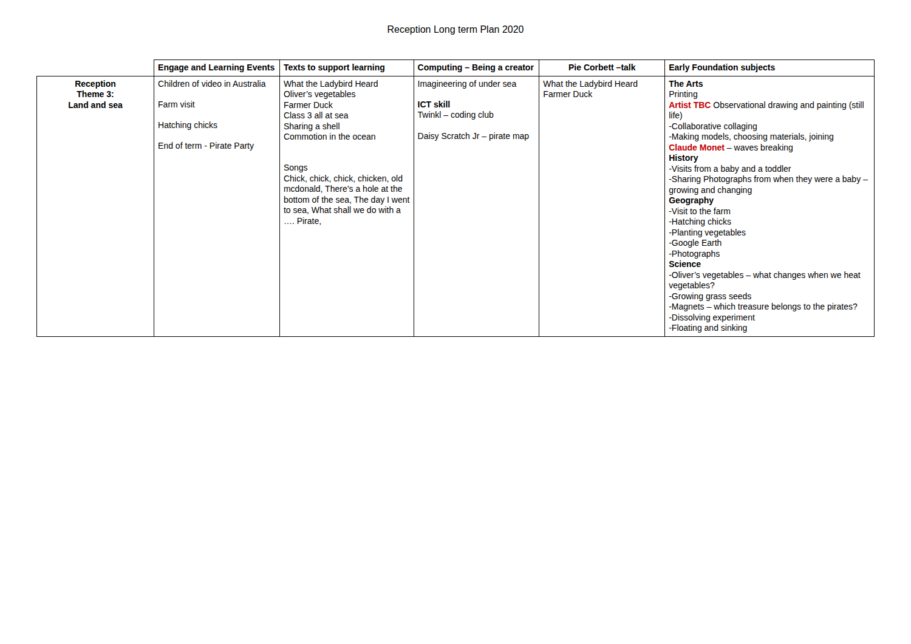Reception Long term Plan 2020
| | Engage and Learning Events | Texts to support learning | Computing – Being a creator | Pie Corbett –talk | Early Foundation subjects |
| --- | --- | --- | --- | --- | --- |
| Reception Theme 3: Land and sea | Children of video in Australia Farm visit Hatching chicks End of term - Pirate Party | What the Ladybird Heard Oliver’s vegetables Farmer Duck Class 3 all at sea Sharing a shell Commotion in the ocean Songs Chick, chick, chick, chicken, old mcdonald, There’s a hole at the bottom of the sea, The day I went to sea, What shall we do with a …. Pirate, | Imagineering of under sea ICT skill Twinkl – coding club Daisy Scratch Jr – pirate map | What the Ladybird Heard Farmer Duck | The Arts Printing Artist TBC Observational drawing and painting (still life) -Collaborative collaging -Making models, choosing materials, joining Claude Monet – waves breaking History -Visits from a baby and a toddler -Sharing Photographs from when they were a baby – growing and changing Geography -Visit to the farm -Hatching chicks -Planting vegetables -Google Earth -Photographs Science -Oliver’s vegetables – what changes when we heat vegetables? -Growing grass seeds -Magnets – which treasure belongs to the pirates? -Dissolving experiment -Floating and sinking |